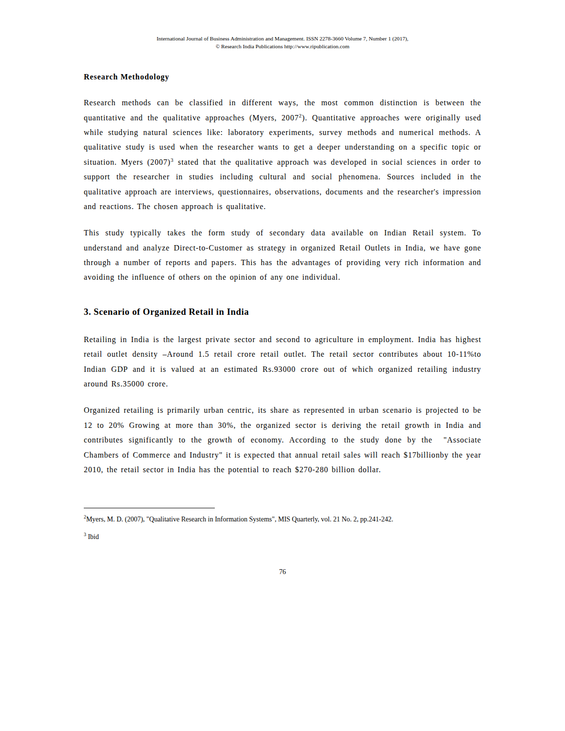International Journal of Business Administration and Management. ISSN 2278-3660 Volume 7, Number 1 (2017),
© Research India Publications http://www.ripublication.com
Research Methodology
Research methods can be classified in different ways, the most common distinction is between the quantitative and the qualitative approaches (Myers, 20072). Quantitative approaches were originally used while studying natural sciences like: laboratory experiments, survey methods and numerical methods. A qualitative study is used when the researcher wants to get a deeper understanding on a specific topic or situation. Myers (2007)3 stated that the qualitative approach was developed in social sciences in order to support the researcher in studies including cultural and social phenomena. Sources included in the qualitative approach are interviews, questionnaires, observations, documents and the researcher's impression and reactions. The chosen approach is qualitative.
This study typically takes the form study of secondary data available on Indian Retail system. To understand and analyze Direct-to-Customer as strategy in organized Retail Outlets in India, we have gone through a number of reports and papers. This has the advantages of providing very rich information and avoiding the influence of others on the opinion of any one individual.
3. Scenario of Organized Retail in India
Retailing in India is the largest private sector and second to agriculture in employment. India has highest retail outlet density –Around 1.5 retail crore retail outlet. The retail sector contributes about 10-11%to Indian GDP and it is valued at an estimated Rs.93000 crore out of which organized retailing industry around Rs.35000 crore.
Organized retailing is primarily urban centric, its share as represented in urban scenario is projected to be 12 to 20% Growing at more than 30%, the organized sector is deriving the retail growth in India and contributes significantly to the growth of economy. According to the study done by the "Associate Chambers of Commerce and Industry" it is expected that annual retail sales will reach $17billionby the year 2010, the retail sector in India has the potential to reach $270-280 billion dollar.
2Myers, M. D. (2007), "Qualitative Research in Information Systems", MIS Quarterly, vol. 21 No. 2, pp.241-242.
3 Ibid
76